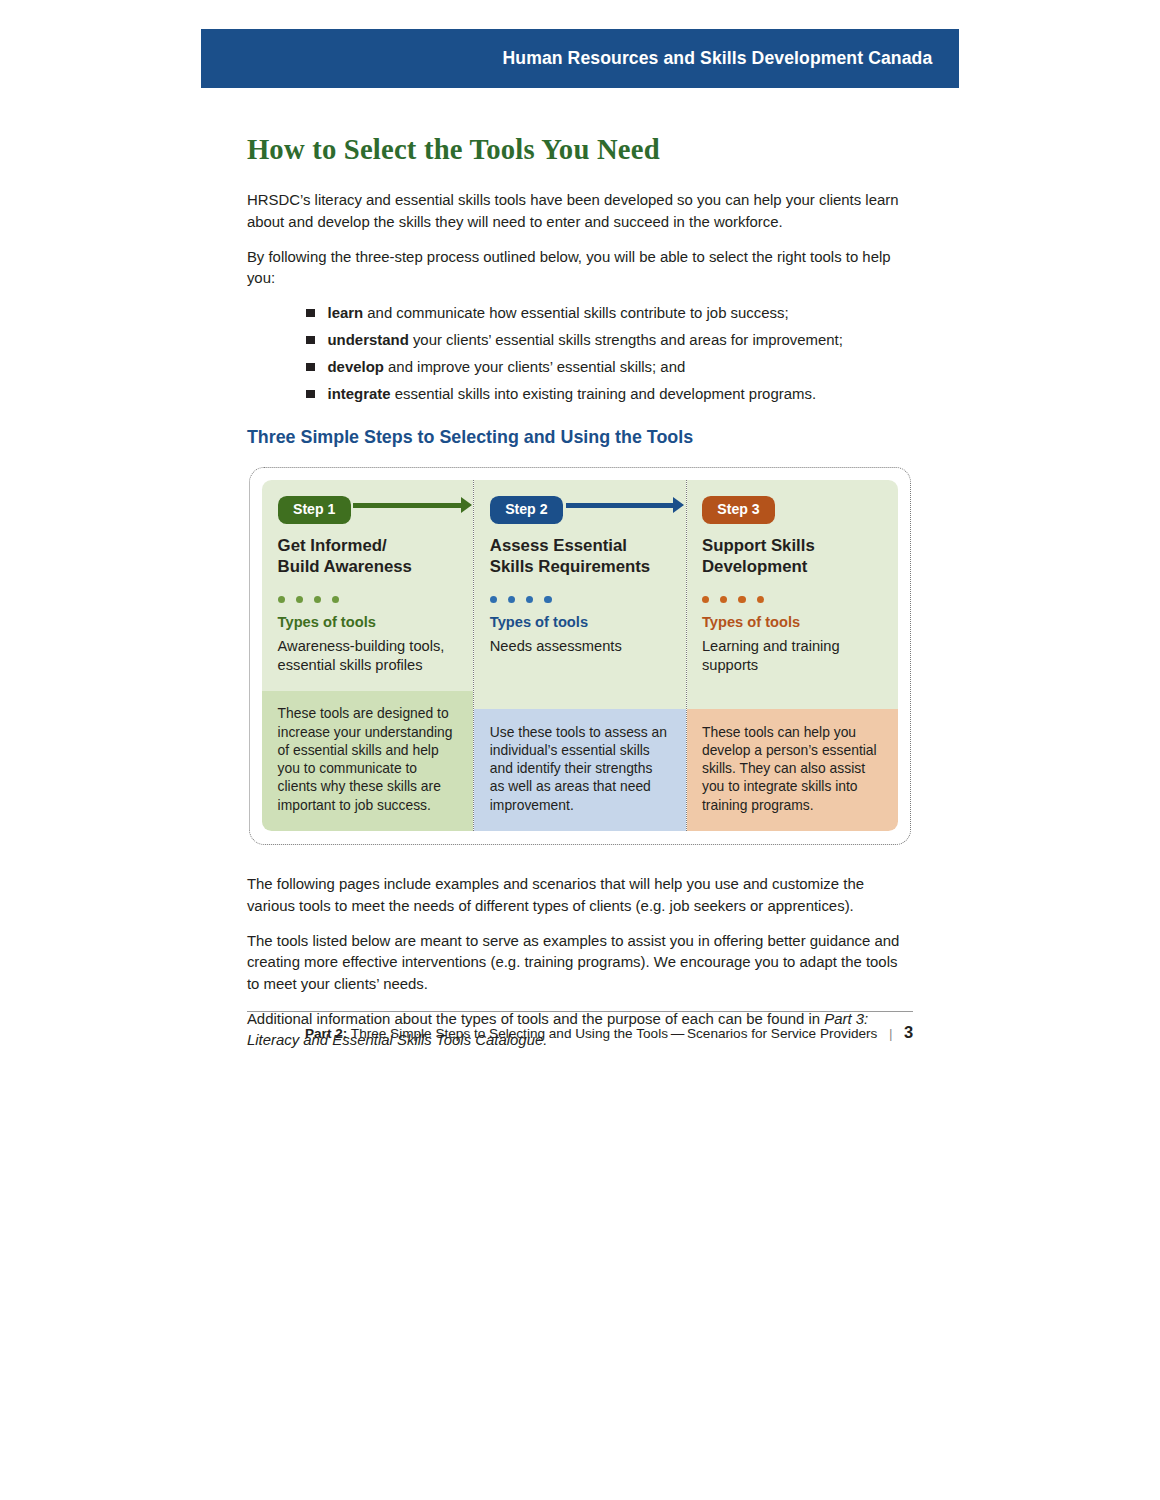Human Resources and Skills Development Canada
How to Select the Tools You Need
HRSDC’s literacy and essential skills tools have been developed so you can help your clients learn about and develop the skills they will need to enter and succeed in the workforce.
By following the three-step process outlined below, you will be able to select the right tools to help you:
learn and communicate how essential skills contribute to job success;
understand your clients’ essential skills strengths and areas for improvement;
develop and improve your clients’ essential skills; and
integrate essential skills into existing training and development programs.
Three Simple Steps to Selecting and Using the Tools
Step 1
Get Informed/
Build Awareness
Types of tools
Awareness-building tools,
essential skills profiles
These tools are designed to increase your understanding of essential skills and help you to communicate to clients why these skills are important to job success.
Step 2
Assess Essential
Skills Requirements
Types of tools
Needs assessments
Use these tools to assess an individual’s essential skills and identify their strengths as well as areas that need improvement.
Step 3
Support Skills Development
Types of tools
Learning and training supports
These tools can help you develop a person’s essential skills. They can also assist you to integrate skills into training programs.
The following pages include examples and scenarios that will help you use and customize the various tools to meet the needs of different types of clients (e.g. job seekers or apprentices).
The tools listed below are meant to serve as examples to assist you in offering better guidance and creating more effective interventions (e.g. training programs). We encourage you to adapt the tools to meet your clients’ needs.
Additional information about the types of tools and the purpose of each can be found in Part 3: Literacy and Essential Skills Tools Catalogue.
Part 2: Three Simple Steps to Selecting and Using the Tools — Scenarios for Service Providers
|
3